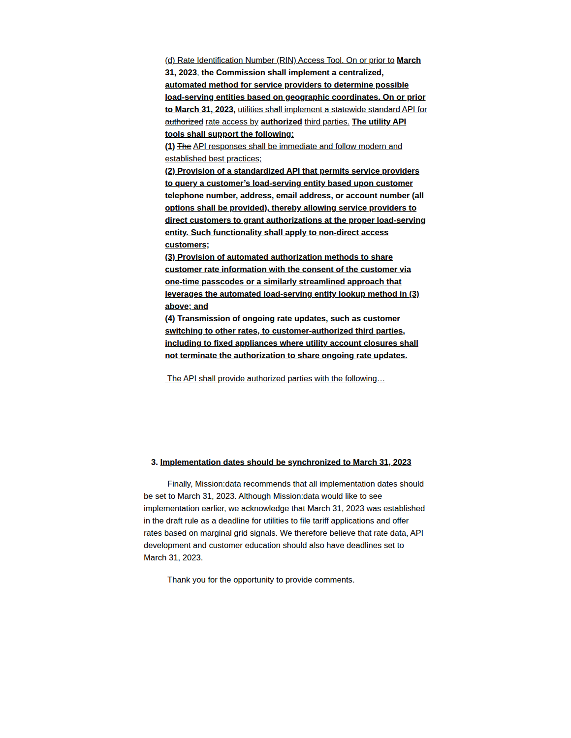(d) Rate Identification Number (RIN) Access Tool. On or prior to March 31, 2023, the Commission shall implement a centralized, automated method for service providers to determine possible load-serving entities based on geographic coordinates. On or prior to March 31, 2023, utilities shall implement a statewide standard API for authorized rate access by authorized third parties. The utility API tools shall support the following:
(1) The API responses shall be immediate and follow modern and established best practices;
(2) Provision of a standardized API that permits service providers to query a customer’s load-serving entity based upon customer telephone number, address, email address, or account number (all options shall be provided), thereby allowing service providers to direct customers to grant authorizations at the proper load-serving entity. Such functionality shall apply to non-direct access customers;
(3) Provision of automated authorization methods to share customer rate information with the consent of the customer via one-time passcodes or a similarly streamlined approach that leverages the automated load-serving entity lookup method in (3) above; and
(4) Transmission of ongoing rate updates, such as customer switching to other rates, to customer-authorized third parties, including to fixed appliances where utility account closures shall not terminate the authorization to share ongoing rate updates.
The API shall provide authorized parties with the following…
Implementation dates should be synchronized to March 31, 2023
Finally, Mission:data recommends that all implementation dates should be set to March 31, 2023. Although Mission:data would like to see implementation earlier, we acknowledge that March 31, 2023 was established in the draft rule as a deadline for utilities to file tariff applications and offer rates based on marginal grid signals. We therefore believe that rate data, API development and customer education should also have deadlines set to March 31, 2023.
Thank you for the opportunity to provide comments.